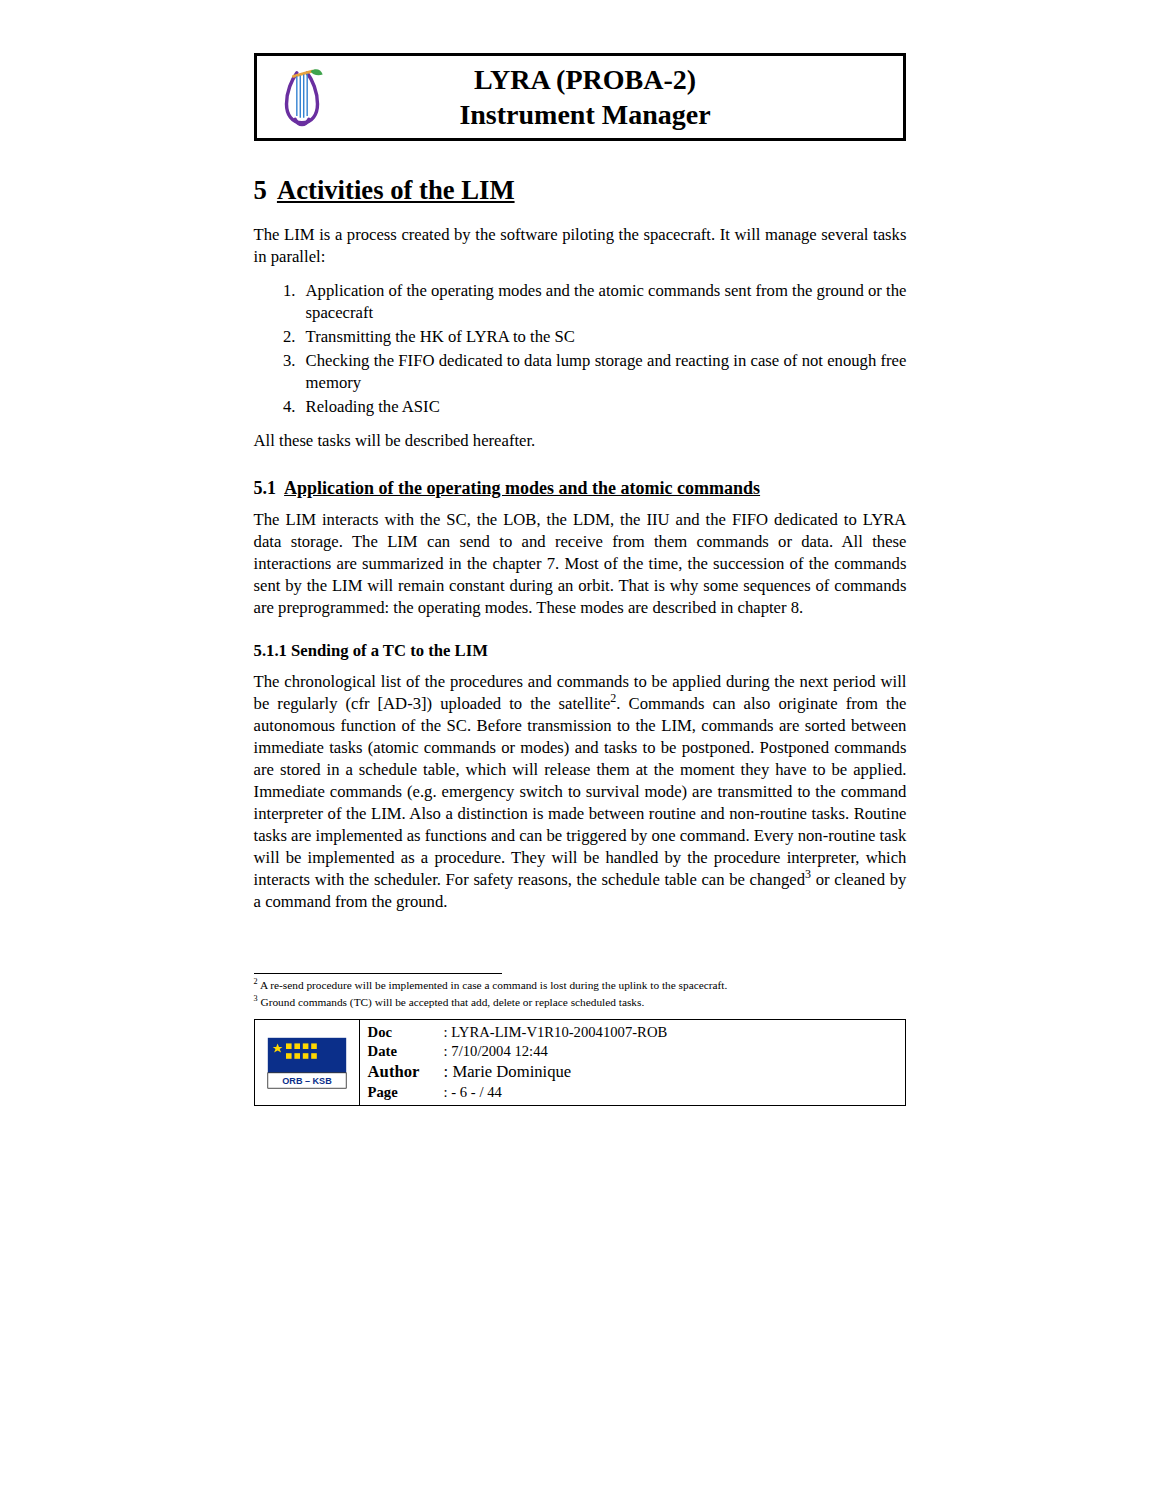LYRA (PROBA-2)
Instrument Manager
5 Activities of the LIM
The LIM is a process created by the software piloting the spacecraft. It will manage several tasks in parallel:
Application of the operating modes and the atomic commands sent from the ground or the spacecraft
Transmitting the HK of LYRA to the SC
Checking the FIFO dedicated to data lump storage and reacting in case of not enough free memory
Reloading the ASIC
All these tasks will be described hereafter.
5.1 Application of the operating modes and the atomic commands
The LIM interacts with the SC, the LOB, the LDM, the IIU and the FIFO dedicated to LYRA data storage. The LIM can send to and receive from them commands or data. All these interactions are summarized in the chapter 7. Most of the time, the succession of the commands sent by the LIM will remain constant during an orbit. That is why some sequences of commands are preprogrammed: the operating modes. These modes are described in chapter 8.
5.1.1 Sending of a TC to the LIM
The chronological list of the procedures and commands to be applied during the next period will be regularly (cfr [AD-3]) uploaded to the satellite2. Commands can also originate from the autonomous function of the SC. Before transmission to the LIM, commands are sorted between immediate tasks (atomic commands or modes) and tasks to be postponed. Postponed commands are stored in a schedule table, which will release them at the moment they have to be applied. Immediate commands (e.g. emergency switch to survival mode) are transmitted to the command interpreter of the LIM. Also a distinction is made between routine and non-routine tasks. Routine tasks are implemented as functions and can be triggered by one command. Every non-routine task will be implemented as a procedure. They will be handled by the procedure interpreter, which interacts with the scheduler. For safety reasons, the schedule table can be changed3 or cleaned by a command from the ground.
2 A re-send procedure will be implemented in case a command is lost during the uplink to the spacecraft.
3 Ground commands (TC) will be accepted that add, delete or replace scheduled tasks.
ORB – KSB
| Doc | : LYRA-LIM-V1R10-20041007-ROB |
| Date | : 7/10/2004 12:44 |
| Author | : Marie Dominique |
| Page | : - 6 - / 44 |